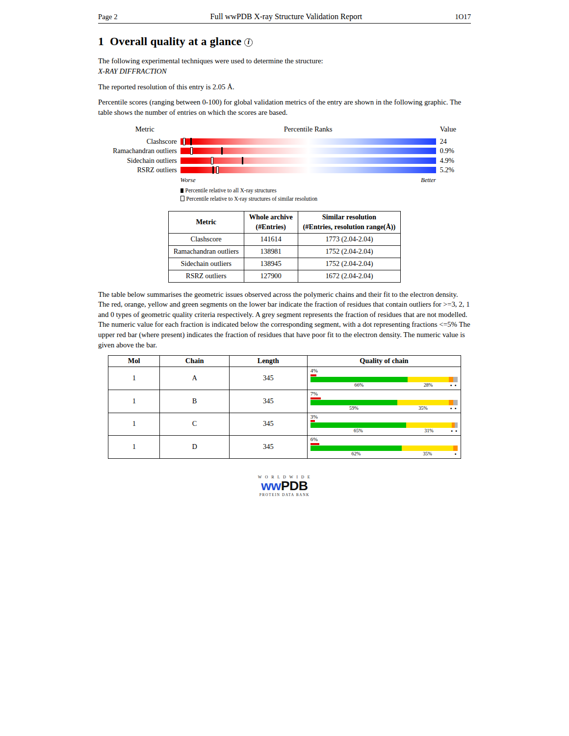Page 2
Full wwPDB X-ray Structure Validation Report
1O17
1 Overall quality at a glance i
The following experimental techniques were used to determine the structure:
X-RAY DIFFRACTION
The reported resolution of this entry is 2.05 Å.
Percentile scores (ranging between 0-100) for global validation metrics of the entry are shown in the following graphic. The table shows the number of entries on which the scores are based.
| Metric | Percentile Ranks | Value |
| Clashscore | | 24 |
| Ramachandran outliers | | 0.9% |
| Sidechain outliers | | 4.9% |
| RSRZ outliers | | 5.2% |
| | Worse Better Percentile relative to all X-ray structures Percentile relative to X-ray structures of similar resolution | |
| Metric | Whole archive (#Entries) | Similar resolution (#Entries, resolution range(Å)) |
| --- | --- | --- |
| Clashscore | 141614 | 1773 (2.04-2.04) |
| Ramachandran outliers | 138981 | 1752 (2.04-2.04) |
| Sidechain outliers | 138945 | 1752 (2.04-2.04) |
| RSRZ outliers | 127900 | 1672 (2.04-2.04) |
The table below summarises the geometric issues observed across the polymeric chains and their fit to the electron density. The red, orange, yellow and green segments on the lower bar indicate the fraction of residues that contain outliers for >=3, 2, 1 and 0 types of geometric quality criteria respectively. A grey segment represents the fraction of residues that are not modelled. The numeric value for each fraction is indicated below the corresponding segment, with a dot representing fractions <=5% The upper red bar (where present) indicates the fraction of residues that have poor fit to the electron density. The numeric value is given above the bar.
| Mol | Chain | Length | Quality of chain |
| --- | --- | --- | --- |
| 1 | A | 345 | 4% 66% 28% • • |
| 1 | B | 345 | 7% 59% 35% • • |
| 1 | C | 345 | 3% 65% 31% • • |
| 1 | D | 345 | 6% 62% 35% • |
W O R L D W I D E
ww PDB
PROTEIN DATA BANK